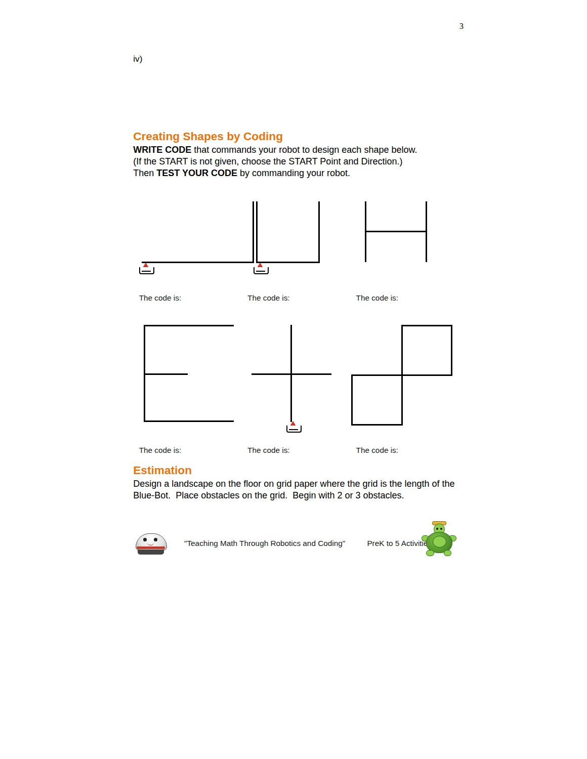3
iv)
Creating Shapes by Coding
WRITE CODE that commands your robot to design each shape below.
(If the START is not given, choose the START Point and Direction.)
Then TEST YOUR CODE by commanding your robot.
| The code is: | The code is: | The code is: |
| The code is: | The code is: | The code is: |
Estimation
Design a landscape on the floor on grid paper where the grid is the length of the Blue-Bot. Place obstacles on the grid. Begin with 2 or 3 obstacles.
"Teaching Math Through Robotics and Coding" PreK to 5 Activities